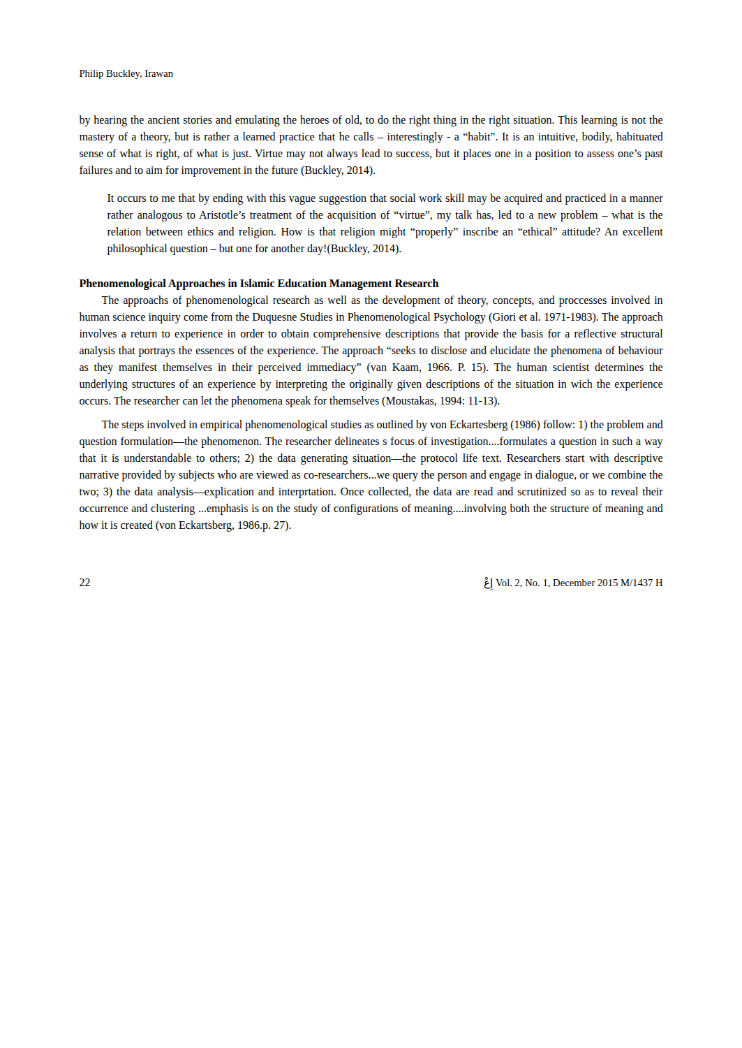Philip Buckley, Irawan
by hearing the ancient stories and emulating the heroes of old, to do the right thing in the right situation. This learning is not the mastery of a theory, but is rather a learned practice that he calls – interestingly - a “habit”. It is an intuitive, bodily, habituated sense of what is right, of what is just. Virtue may not always lead to success, but it places one in a position to assess one’s past failures and to aim for improvement in the future (Buckley, 2014).
It occurs to me that by ending with this vague suggestion that social work skill may be acquired and practiced in a manner rather analogous to Aristotle’s treatment of the acquisition of “virtue”, my talk has, led to a new problem – what is the relation between ethics and religion. How is that religion might “properly” inscribe an “ethical” attitude? An excellent philosophical question – but one for another day!(Buckley, 2014).
Phenomenological Approaches in Islamic Education Management Research
The approachs of phenomenological research as well as the development of theory, concepts, and proccesses involved in human science inquiry come from the Duquesne Studies in Phenomenological Psychology (Giori et al. 1971-1983). The approach involves a return to experience in order to obtain comprehensive descriptions that provide the basis for a reflective structural analysis that portrays the essences of the experience. The approach “seeks to disclose and elucidate the phenomena of behaviour as they manifest themselves in their perceived immediacy” (van Kaam, 1966. P. 15). The human scientist determines the underlying structures of an experience by interpreting the originally given descriptions of the situation in wich the experience occurs. The researcher can let the phenomena speak for themselves (Moustakas, 1994: 11-13).
The steps involved in empirical phenomenological studies as outlined by von Eckartesberg (1986) follow: 1) the problem and question formulation—the phenomenon. The researcher delineates s focus of investigation....formulates a question in such a way that it is understandable to others; 2) the data generating situation—the protocol life text. Researchers start with descriptive narrative provided by subjects who are viewed as co-researchers...we query the person and engage in dialogue, or we combine the two; 3) the data analysis—explication and interprtation. Once collected, the data are read and scrutinized so as to reveal their occurrence and clustering ...emphasis is on the study of configurations of meaning....involving both the structure of meaning and how it is created (von Eckartsberg, 1986.p. 27).
22 إِعْ Vol. 2, No. 1, December 2015 M/1437 H